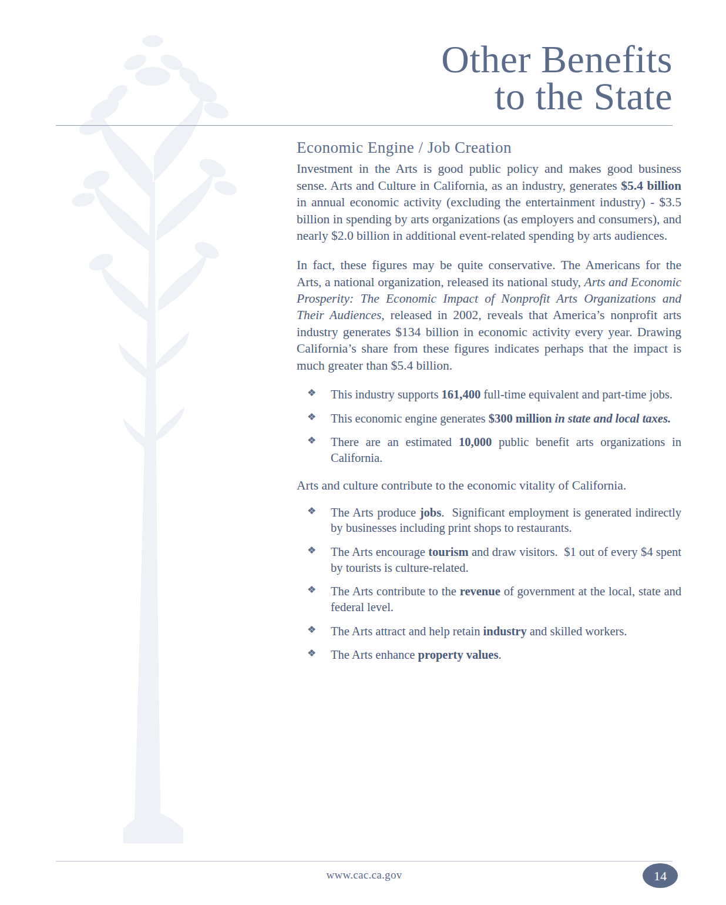Other Benefits to the State
Economic Engine / Job Creation
Investment in the Arts is good public policy and makes good business sense. Arts and Culture in California, as an industry, generates $5.4 billion in annual economic activity (excluding the entertainment industry) - $3.5 billion in spending by arts organizations (as employers and consumers), and nearly $2.0 billion in additional event-related spending by arts audiences.
In fact, these figures may be quite conservative. The Americans for the Arts, a national organization, released its national study, Arts and Economic Prosperity: The Economic Impact of Nonprofit Arts Organizations and Their Audiences, released in 2002, reveals that America’s nonprofit arts industry generates $134 billion in economic activity every year. Drawing California’s share from these figures indicates perhaps that the impact is much greater than $5.4 billion.
This industry supports 161,400 full-time equivalent and part-time jobs.
This economic engine generates $300 million in state and local taxes.
There are an estimated 10,000 public benefit arts organizations in California.
Arts and culture contribute to the economic vitality of California.
The Arts produce jobs. Significant employment is generated indirectly by businesses including print shops to restaurants.
The Arts encourage tourism and draw visitors. $1 out of every $4 spent by tourists is culture-related.
The Arts contribute to the revenue of government at the local, state and federal level.
The Arts attract and help retain industry and skilled workers.
The Arts enhance property values.
www.cac.ca.gov
14